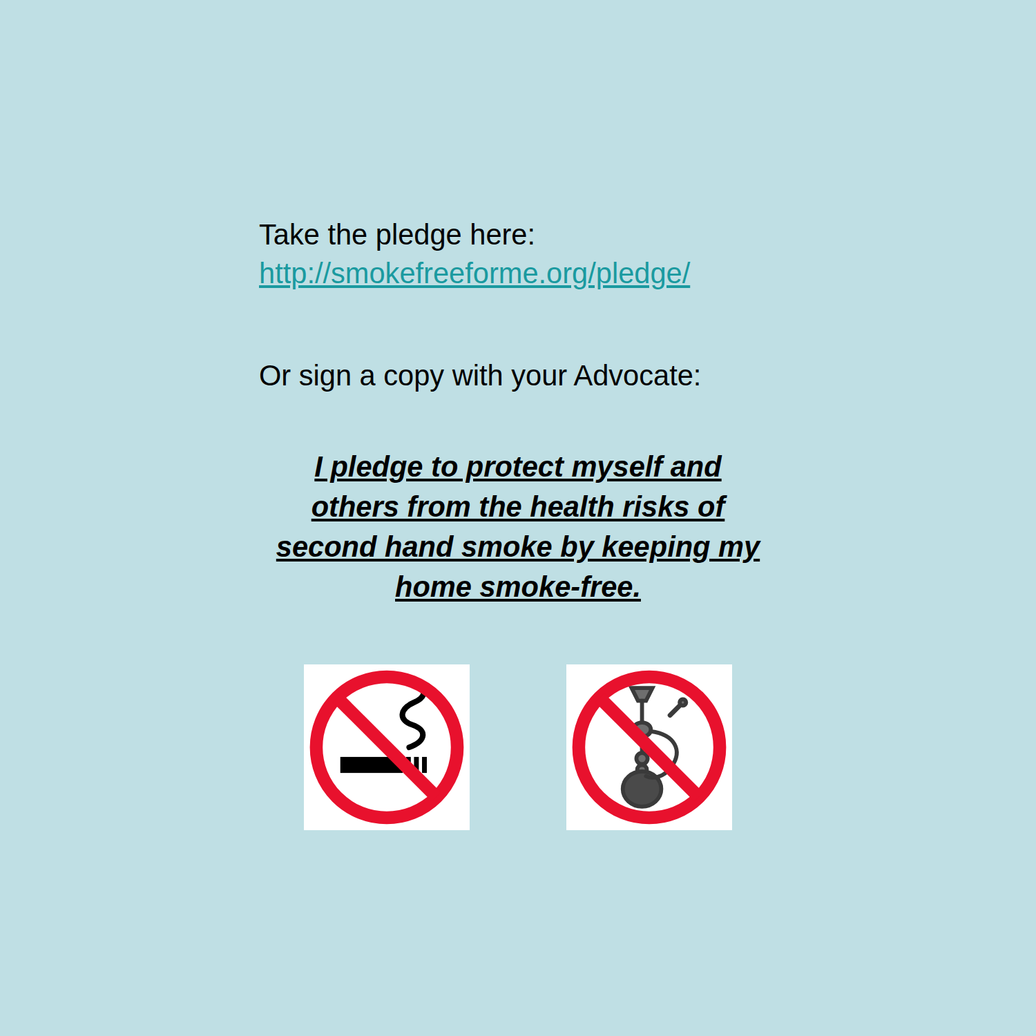Take the pledge here:
http://smokefreeforme.org/pledge/
Or sign a copy with your Advocate:
I pledge to protect myself and others from the health risks of second hand smoke by keeping my home smoke-free.
No cigarette smoking
No hookah smoking